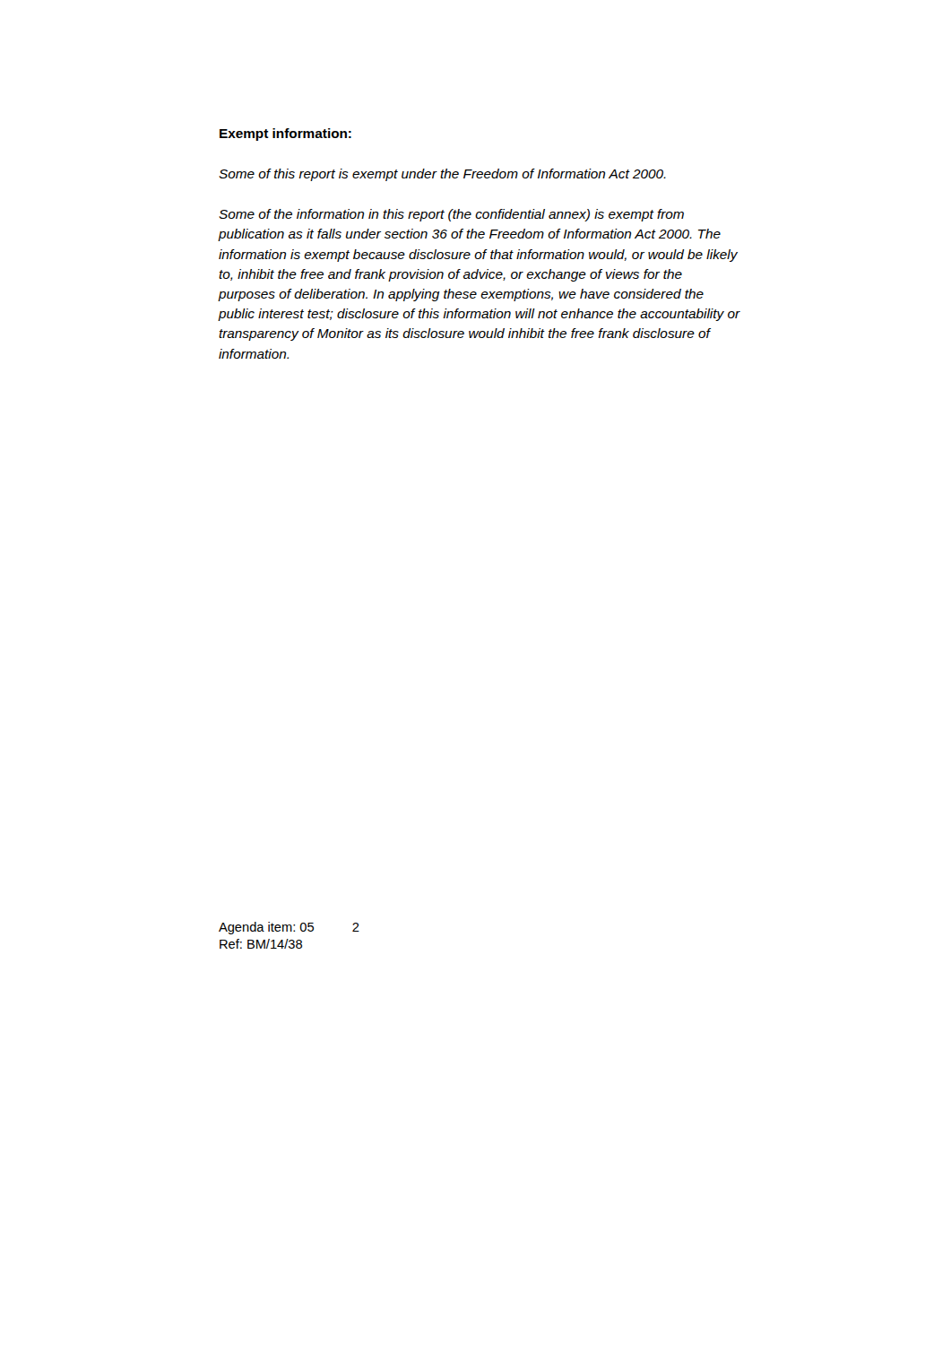Exempt information:
Some of this report is exempt under the Freedom of Information Act 2000.
Some of the information in this report (the confidential annex) is exempt from publication as it falls under section 36 of the Freedom of Information Act 2000. The information is exempt because disclosure of that information would, or would be likely to, inhibit the free and frank provision of advice, or exchange of views for the purposes of deliberation. In applying these exemptions, we have considered the public interest test; disclosure of this information will not enhance the accountability or transparency of Monitor as its disclosure would inhibit the free frank disclosure of information.
Agenda item: 05
Ref: BM/14/38
2